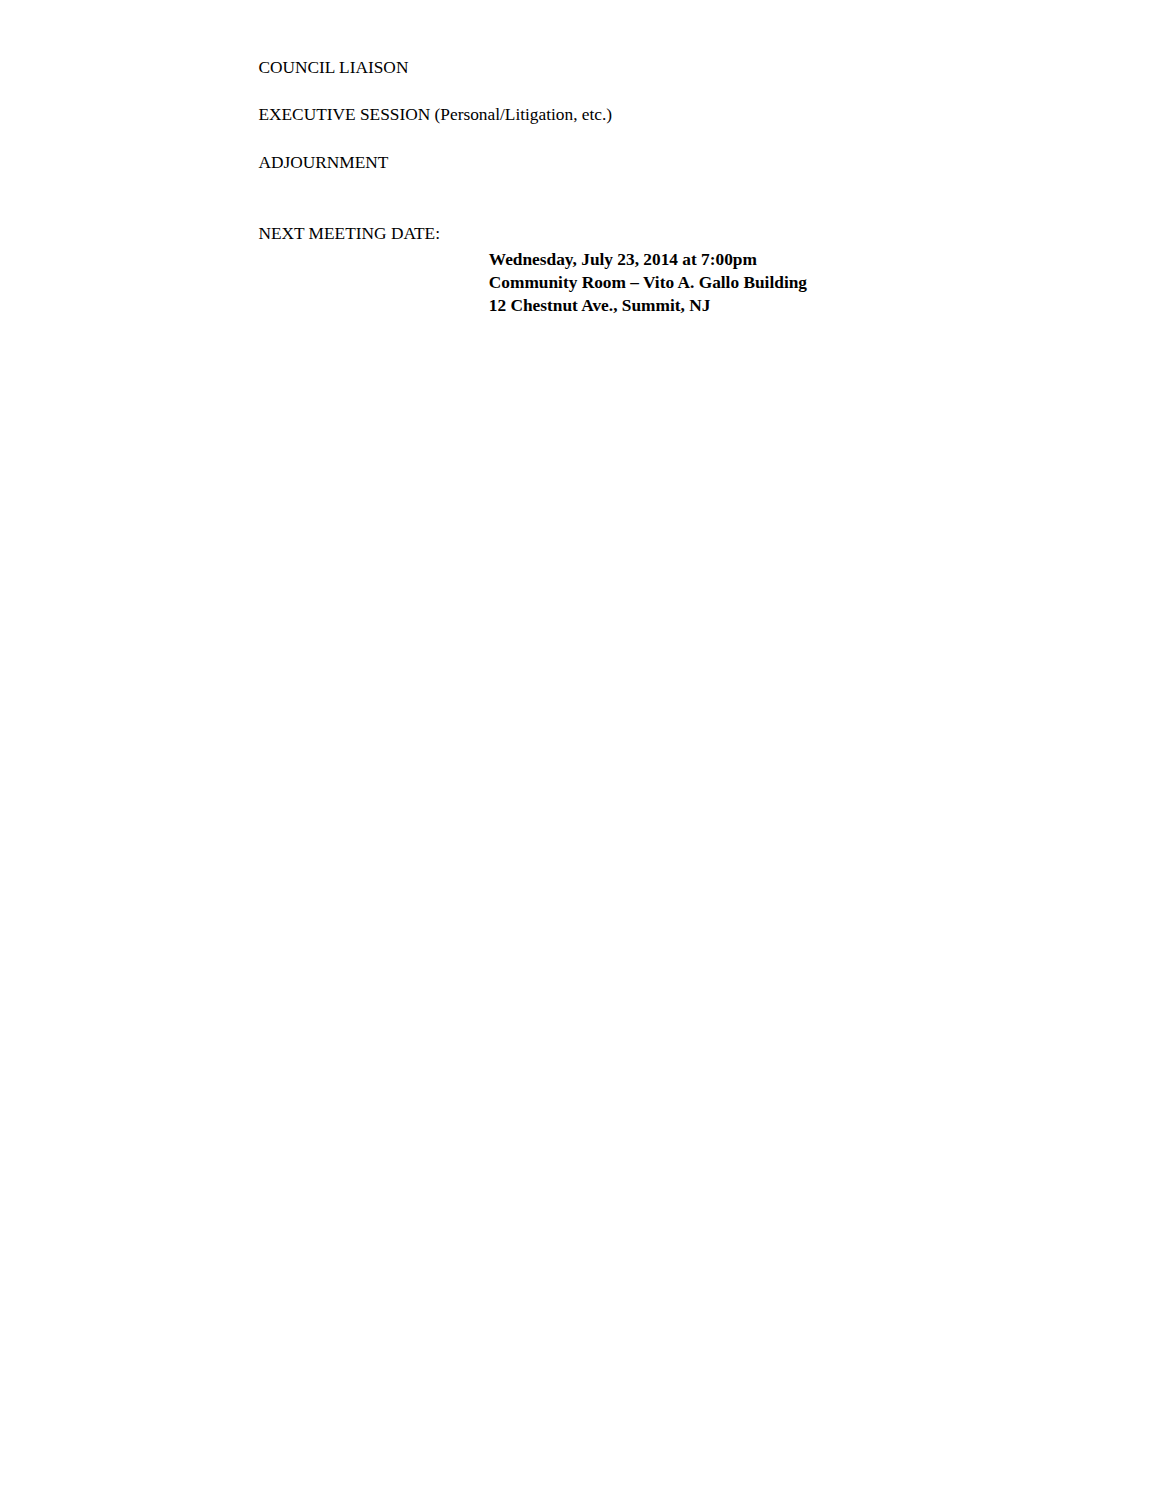COUNCIL LIAISON
EXECUTIVE SESSION (Personal/Litigation, etc.)
ADJOURNMENT
NEXT MEETING DATE:
Wednesday, July 23, 2014 at 7:00pm
Community Room – Vito A. Gallo Building
12 Chestnut Ave., Summit, NJ